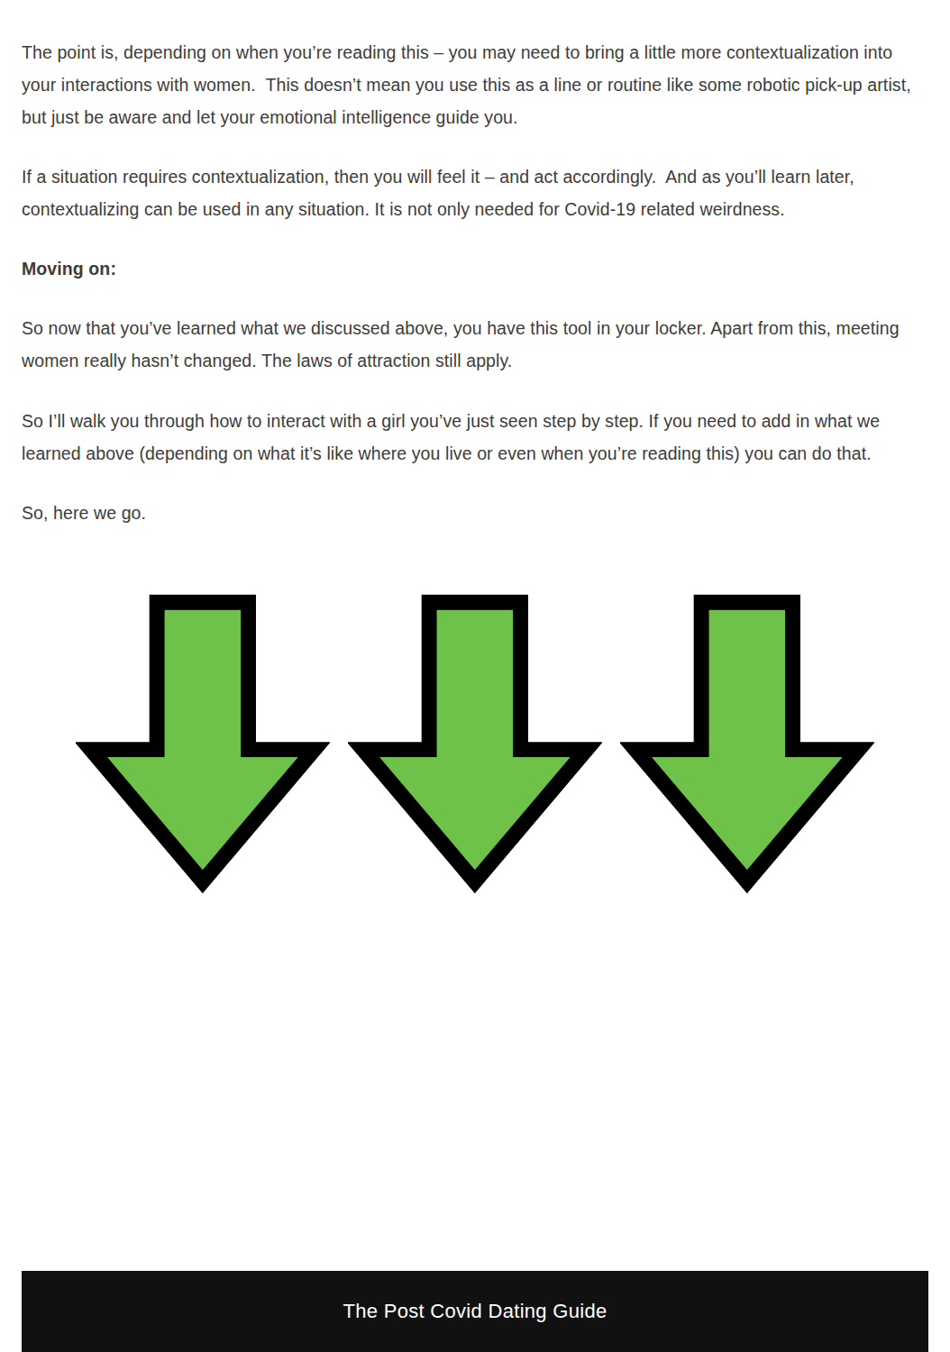The point is, depending on when you’re reading this – you may need to bring a little more contextualization into your interactions with women. This doesn’t mean you use this as a line or routine like some robotic pick-up artist, but just be aware and let your emotional intelligence guide you.
If a situation requires contextualization, then you will feel it – and act accordingly. And as you’ll learn later, contextualizing can be used in any situation. It is not only needed for Covid-19 related weirdness.
Moving on:
So now that you’ve learned what we discussed above, you have this tool in your locker. Apart from this, meeting women really hasn’t changed. The laws of attraction still apply.
So I’ll walk you through how to interact with a girl you’ve just seen step by step. If you need to add in what we learned above (depending on what it’s like where you live or even when you’re reading this) you can do that.
So, here we go.
The Post Covid Dating Guide